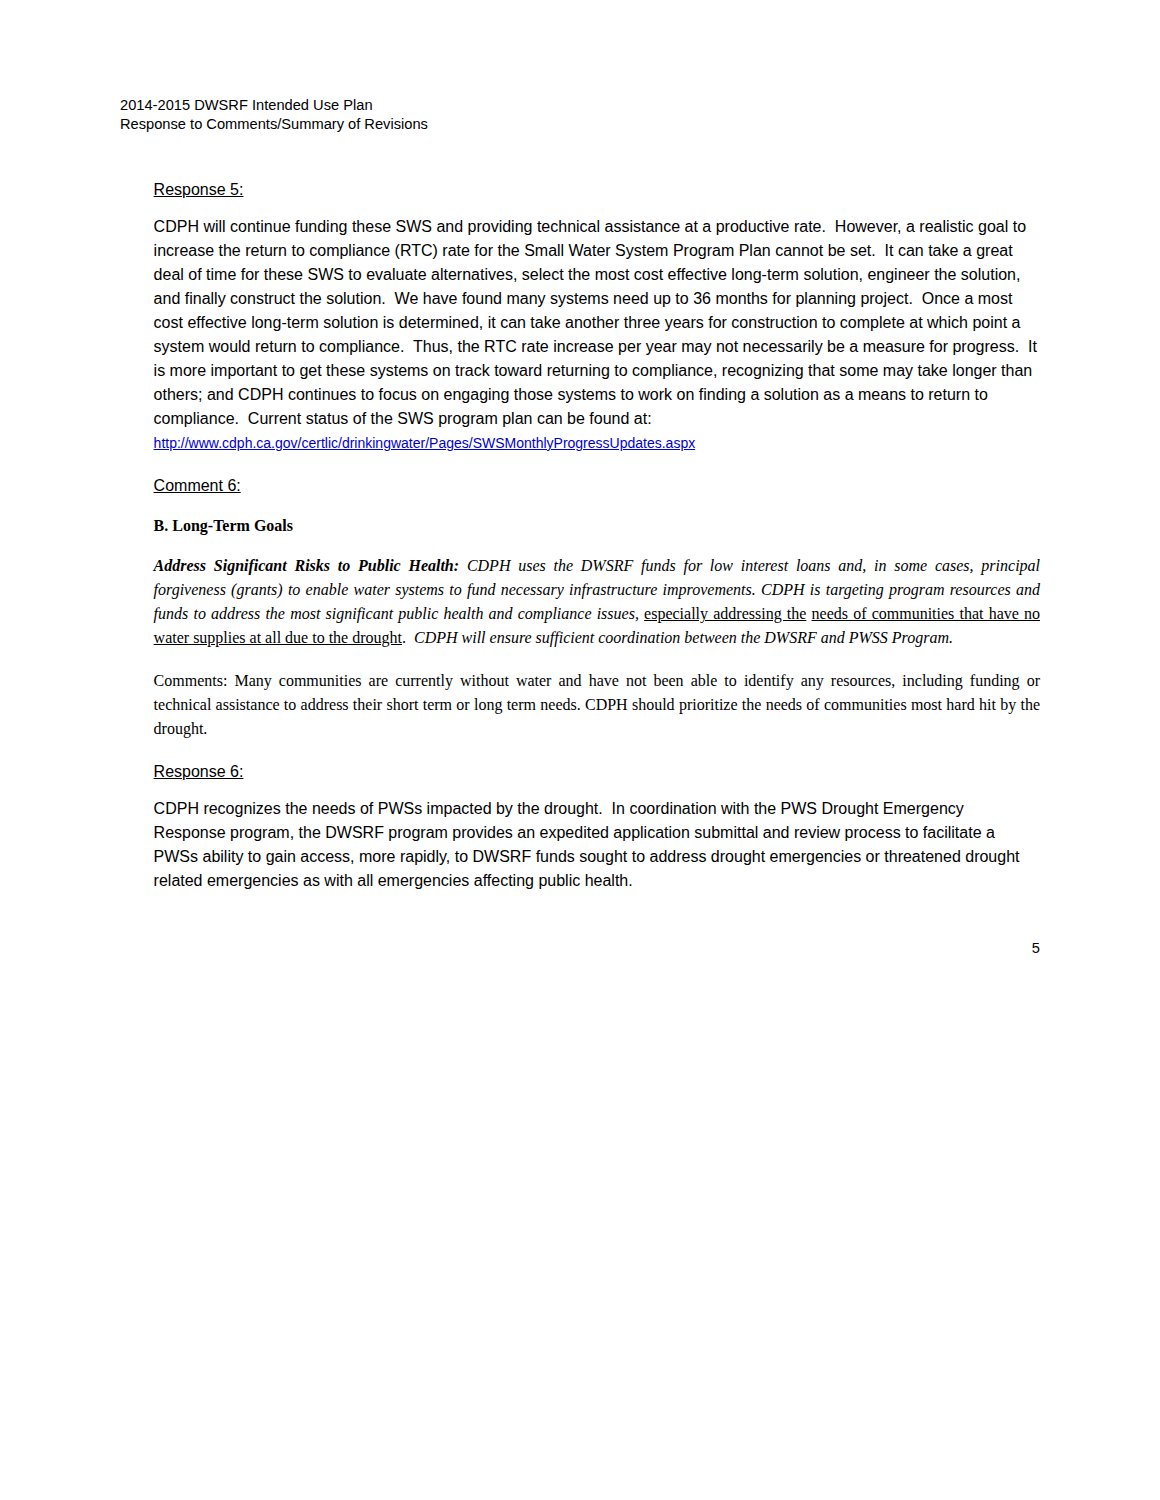2014-2015 DWSRF Intended Use Plan
Response to Comments/Summary of Revisions
Response 5:
CDPH will continue funding these SWS and providing technical assistance at a productive rate. However, a realistic goal to increase the return to compliance (RTC) rate for the Small Water System Program Plan cannot be set. It can take a great deal of time for these SWS to evaluate alternatives, select the most cost effective long-term solution, engineer the solution, and finally construct the solution. We have found many systems need up to 36 months for planning project. Once a most cost effective long-term solution is determined, it can take another three years for construction to complete at which point a system would return to compliance. Thus, the RTC rate increase per year may not necessarily be a measure for progress. It is more important to get these systems on track toward returning to compliance, recognizing that some may take longer than others; and CDPH continues to focus on engaging those systems to work on finding a solution as a means to return to compliance. Current status of the SWS program plan can be found at:
http://www.cdph.ca.gov/certlic/drinkingwater/Pages/SWSMonthlyProgressUpdates.aspx
Comment 6:
B. Long-Term Goals
Address Significant Risks to Public Health: CDPH uses the DWSRF funds for low interest loans and, in some cases, principal forgiveness (grants) to enable water systems to fund necessary infrastructure improvements. CDPH is targeting program resources and funds to address the most significant public health and compliance issues, especially addressing the needs of communities that have no water supplies at all due to the drought. CDPH will ensure sufficient coordination between the DWSRF and PWSS Program.
Comments: Many communities are currently without water and have not been able to identify any resources, including funding or technical assistance to address their short term or long term needs. CDPH should prioritize the needs of communities most hard hit by the drought.
Response 6:
CDPH recognizes the needs of PWSs impacted by the drought. In coordination with the PWS Drought Emergency Response program, the DWSRF program provides an expedited application submittal and review process to facilitate a PWSs ability to gain access, more rapidly, to DWSRF funds sought to address drought emergencies or threatened drought related emergencies as with all emergencies affecting public health.
5